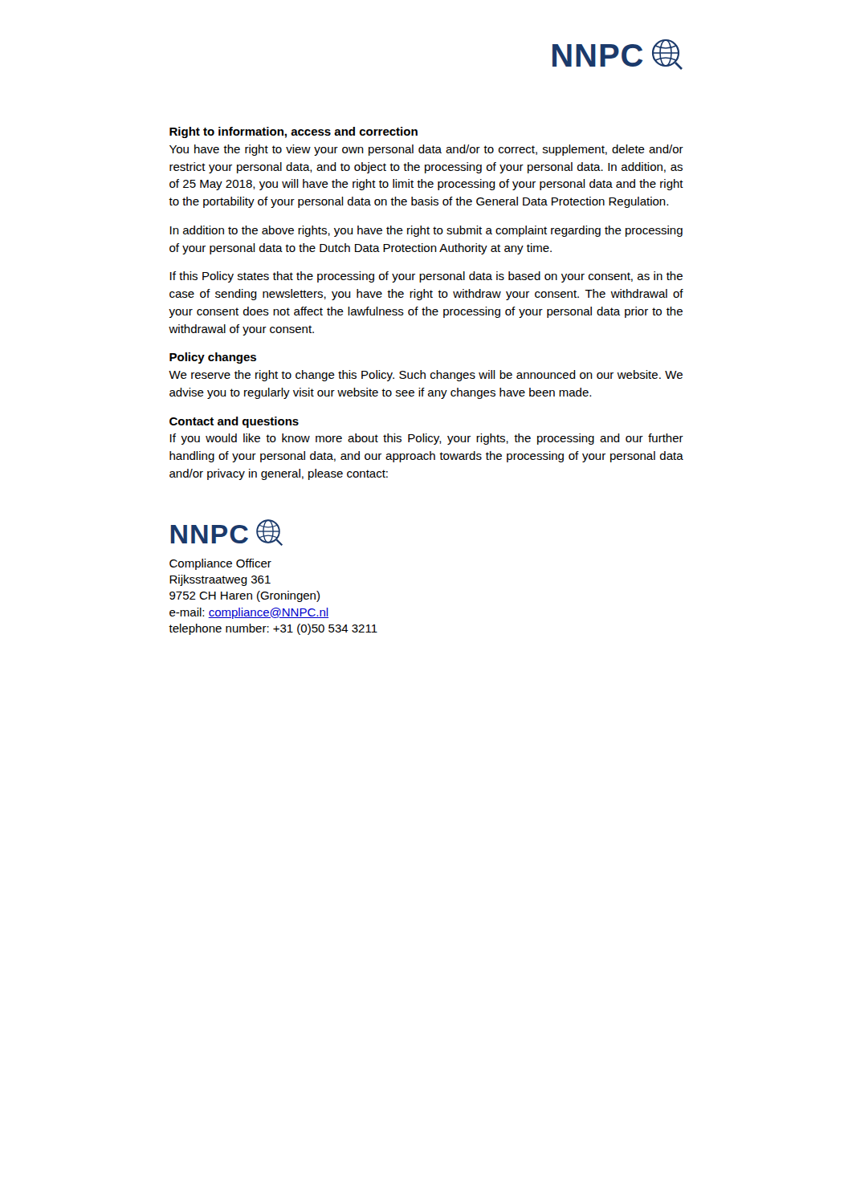NNPC
Right to information, access and correction
You have the right to view your own personal data and/or to correct, supplement, delete and/or restrict your personal data, and to object to the processing of your personal data. In addition, as of 25 May 2018, you will have the right to limit the processing of your personal data and the right to the portability of your personal data on the basis of the General Data Protection Regulation.
In addition to the above rights, you have the right to submit a complaint regarding the processing of your personal data to the Dutch Data Protection Authority at any time.
If this Policy states that the processing of your personal data is based on your consent, as in the case of sending newsletters, you have the right to withdraw your consent. The withdrawal of your consent does not affect the lawfulness of the processing of your personal data prior to the withdrawal of your consent.
Policy changes
We reserve the right to change this Policy. Such changes will be announced on our website. We advise you to regularly visit our website to see if any changes have been made.
Contact and questions
If you would like to know more about this Policy, your rights, the processing and our further handling of your personal data, and our approach towards the processing of your personal data and/or privacy in general, please contact:
NNPC
Compliance Officer
Rijksstraatweg 361
9752 CH Haren (Groningen)
e-mail: compliance@NNPC.nl
telephone number: +31 (0)50 534 3211